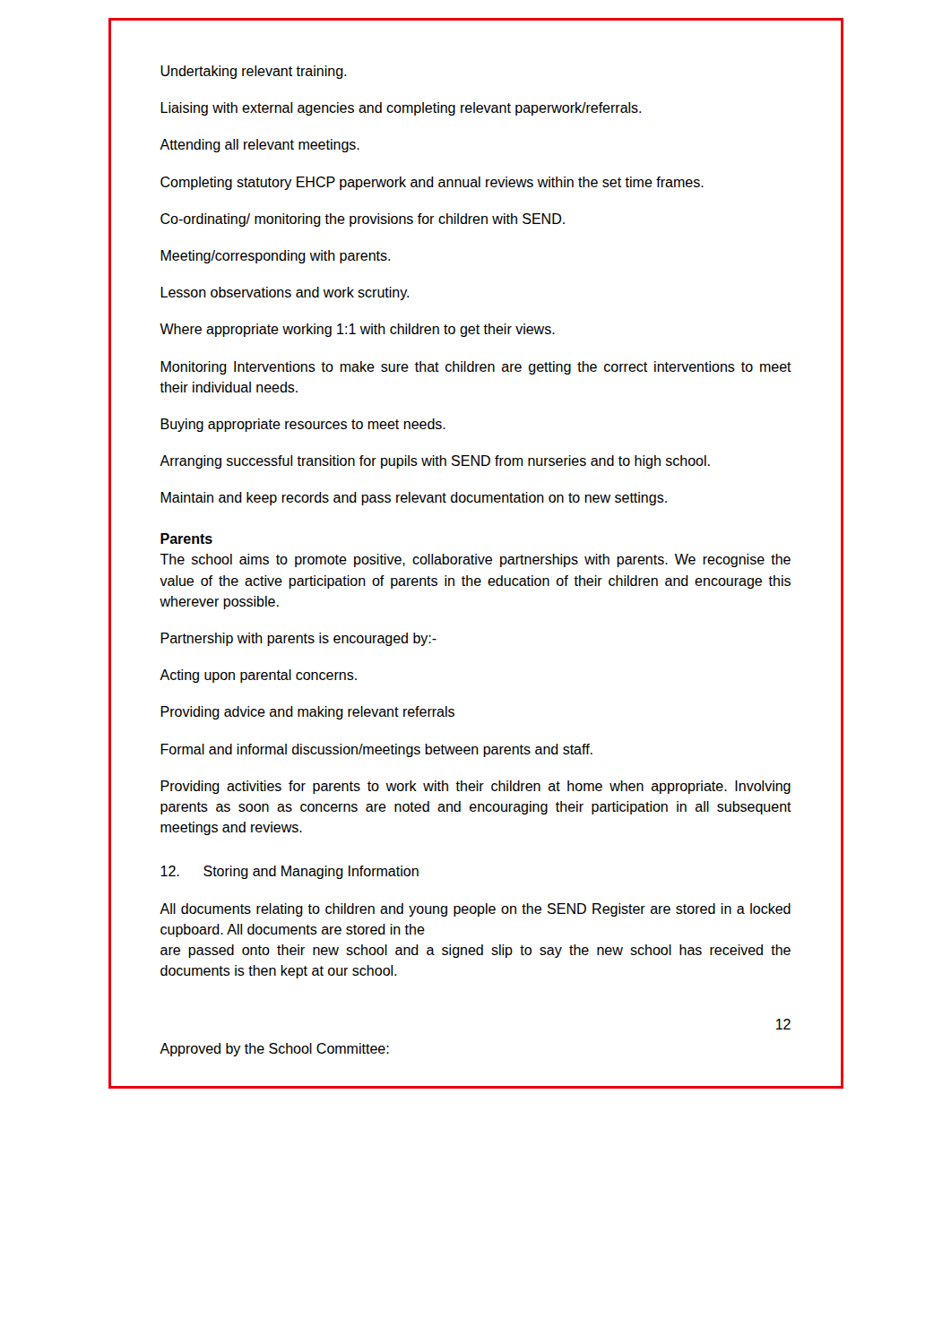Undertaking relevant training.
Liaising with external agencies and completing relevant paperwork/referrals.
Attending all relevant meetings.
Completing statutory EHCP paperwork and annual reviews within the set time frames.
Co-ordinating/ monitoring the provisions for children with SEND.
Meeting/corresponding with parents.
Lesson observations and work scrutiny.
Where appropriate working 1:1 with children to get their views.
Monitoring Interventions to make sure that children are getting the correct interventions to meet their individual needs.
Buying appropriate resources to meet needs.
Arranging successful transition for pupils with SEND from nurseries and to high school.
Maintain and keep records and pass relevant documentation on to new settings.
Parents
The school aims to promote positive, collaborative partnerships with parents. We recognise the value of the active participation of parents in the education of their children and encourage this wherever possible.
Partnership with parents is encouraged by:-
Acting upon parental concerns.
Providing advice and making relevant referrals
Formal and informal discussion/meetings between parents and staff.
Providing activities for parents to work with their children at home when appropriate. Involving parents as soon as concerns are noted and encouraging their participation in all subsequent meetings and reviews.
12. Storing and Managing Information
All documents relating to children and young people on the SEND Register are stored in a locked cupboard. All documents are stored in the
are passed onto their new school and a signed slip to say the new school has received the documents is then kept at our school.
12
Approved by the School Committee: